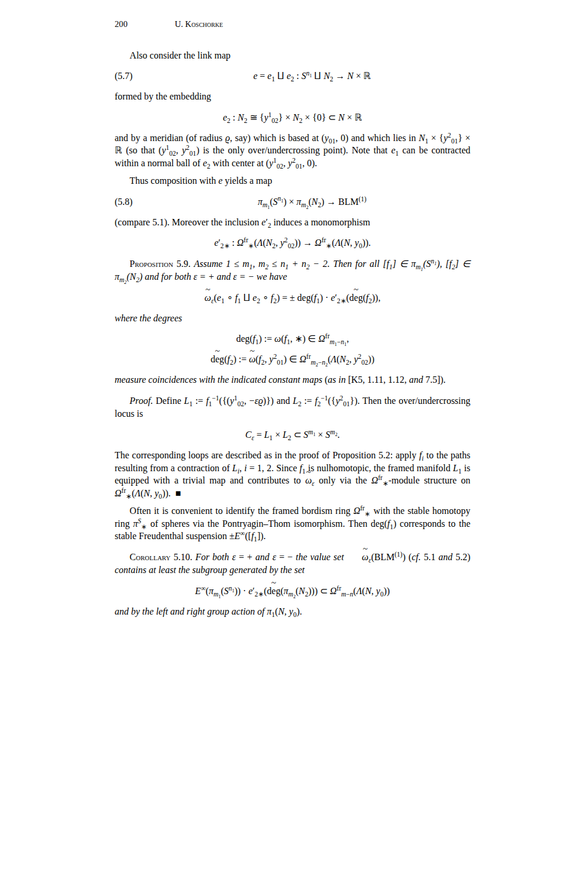200 U. Koschorke
Also consider the link map
(5.7) e = e1 ⨿ e2 : Sn1 ⨿ N2 → N × ℝ
formed by the embedding
e2 : N2 ≅ {y102} × N2 × {0} ⊂ N × ℝ
and by a meridian (of radius ϱ, say) which is based at (y01, 0) and which lies in N1 × {y201} × ℝ (so that (y102, y201) is the only over/undercrossing point). Note that e1 can be contracted within a normal ball of e2 with center at (y102, y201, 0).
Thus composition with e yields a map
(5.8) πm1(Sn1) × πm2(N2) → BLM(1)
(compare 5.1). Moreover the inclusion e′2 induces a monomorphism
e′2∗ : Ωfr∗(Λ(N2, y202)) → Ωfr∗(Λ(N, y0)).
Proposition 5.9. Assume 1 ≤ m1, m2 ≤ n1 + n2 − 2. Then for all [f1] ∈ πm1(Sn1), [f2] ∈ πm2(N2) and for both ε = + and ε = − we have
~ωε(e1 ∘ f1 ⨿ e2 ∘ f2) = ± deg(f1) · e′2∗(~deg(f2)),
where the degrees
deg(f1) := ω(f1, ∗) ∈ Ωfrm1−n1,
~deg(f2) := ~ω(f2, y201) ∈ Ωfrm2−n2(Λ(N2, y202))
measure coincidences with the indicated constant maps (as in [K5, 1.11, 1.12, and 7.5]).
Proof. Define L1 := f1−1({(y102, −εϱ)}) and L2 := f2−1({y201}). Then the over/undercrossing locus is
Cε = L1 × L2 ⊂ Sm1 × Sm2.
The corresponding loops are described as in the proof of Proposition 5.2: apply fi to the paths resulting from a contraction of Li, i = 1, 2. Since f1 is nulhomotopic, the framed manifold L1 is equipped with a trivial map and contributes to ~ωε only via the Ωfr∗-module structure on Ωfr∗(Λ(N, y0)). ■
Often it is convenient to identify the framed bordism ring Ωfr∗ with the stable homotopy ring πS∗ of spheres via the Pontryagin–Thom isomorphism. Then deg(f1) corresponds to the stable Freudenthal suspension ±E∞([f1]).
Corollary 5.10. For both ε = + and ε = − the value set ~ωε(BLM(1)) (cf. 5.1 and 5.2) contains at least the subgroup generated by the set
E∞(πm1(Sn1)) · e′2∗(~deg(πm2(N2))) ⊂ Ωfrm−n(Λ(N, y0))
and by the left and right group action of π1(N, y0).